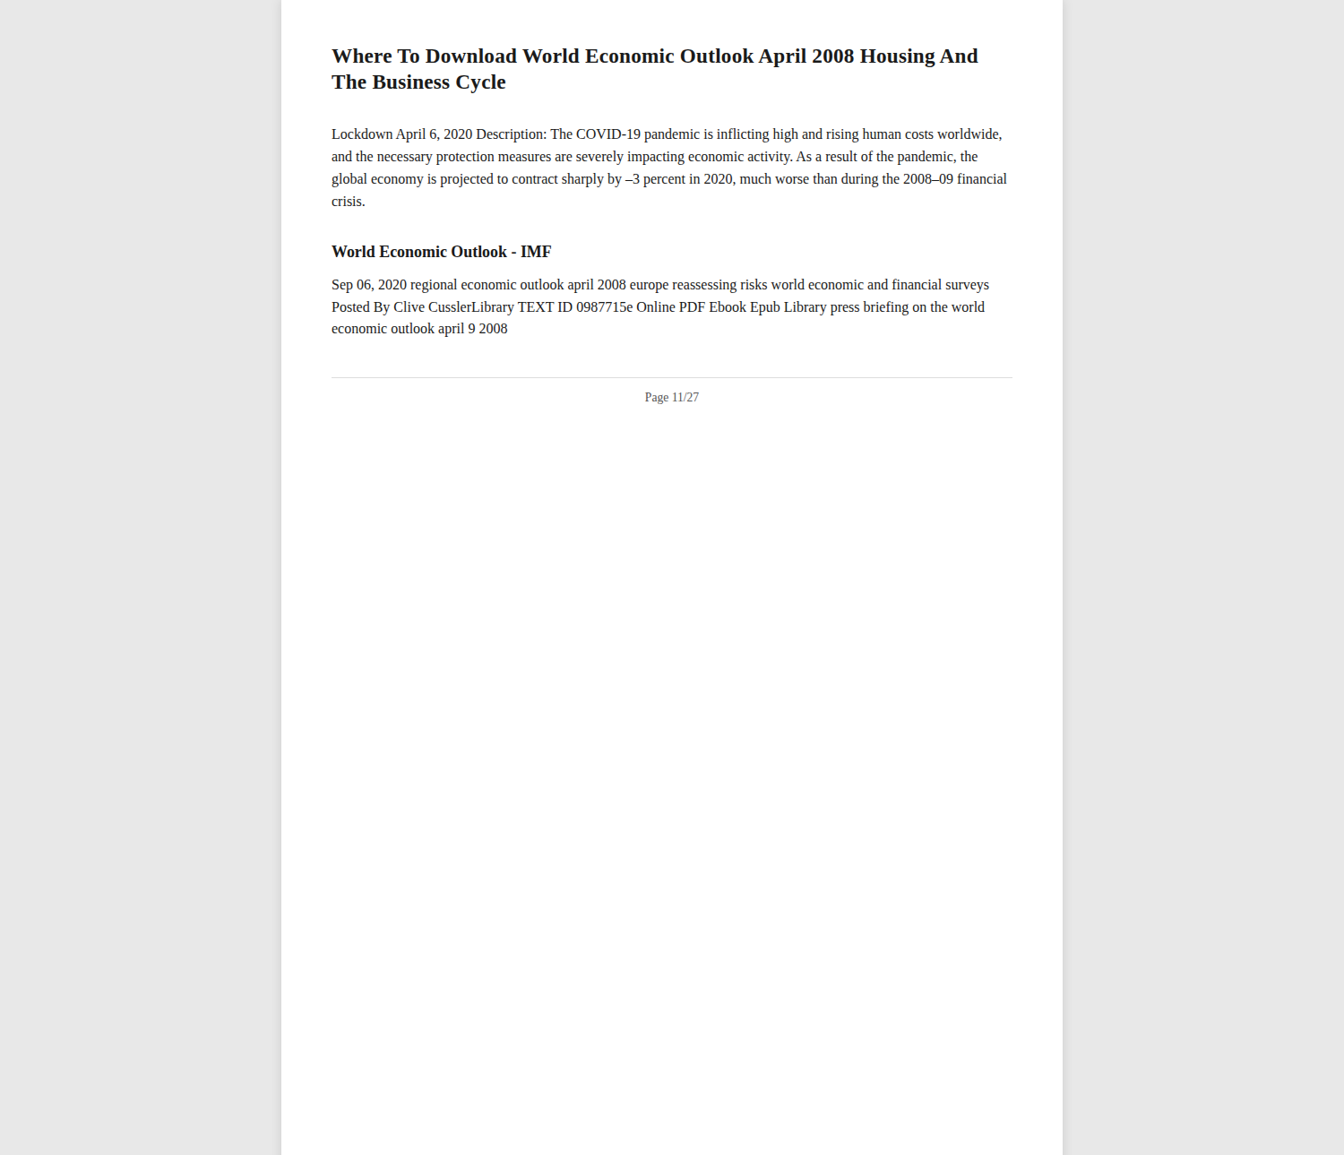Where To Download World Economic Outlook April 2008 Housing And The Business Cycle
Lockdown April 6, 2020 Description: The COVID-19 pandemic is inflicting high and rising human costs worldwide, and the necessary protection measures are severely impacting economic activity. As a result of the pandemic, the global economy is projected to contract sharply by –3 percent in 2020, much worse than during the 2008–09 financial crisis.
World Economic Outlook - IMF
Sep 06, 2020 regional economic outlook april 2008 europe reassessing risks world economic and financial surveys Posted By Clive CusslerLibrary TEXT ID 0987715e Online PDF Ebook Epub Library press briefing on the world economic outlook april 9 2008
Page 11/27